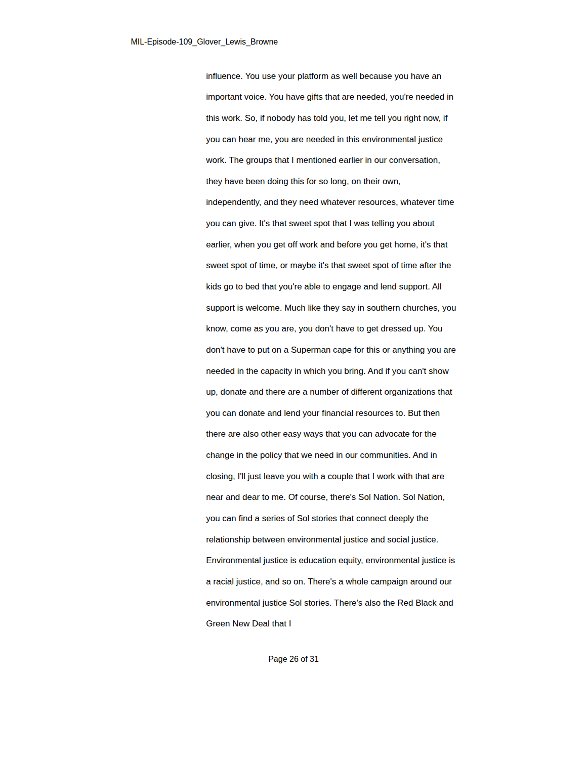MIL-Episode-109_Glover_Lewis_Browne
influence. You use your platform as well because you have an important voice. You have gifts that are needed, you're needed in this work. So, if nobody has told you, let me tell you right now, if you can hear me, you are needed in this environmental justice work. The groups that I mentioned earlier in our conversation, they have been doing this for so long, on their own, independently, and they need whatever resources, whatever time you can give. It's that sweet spot that I was telling you about earlier, when you get off work and before you get home, it's that sweet spot of time, or maybe it's that sweet spot of time after the kids go to bed that you're able to engage and lend support. All support is welcome. Much like they say in southern churches, you know, come as you are, you don't have to get dressed up. You don't have to put on a Superman cape for this or anything you are needed in the capacity in which you bring. And if you can't show up, donate and there are a number of different organizations that you can donate and lend your financial resources to. But then there are also other easy ways that you can advocate for the change in the policy that we need in our communities. And in closing, I'll just leave you with a couple that I work with that are near and dear to me. Of course, there's Sol Nation. Sol Nation, you can find a series of Sol stories that connect deeply the relationship between environmental justice and social justice. Environmental justice is education equity, environmental justice is a racial justice, and so on. There's a whole campaign around our environmental justice Sol stories. There's also the Red Black and Green New Deal that I
Page 26 of 31